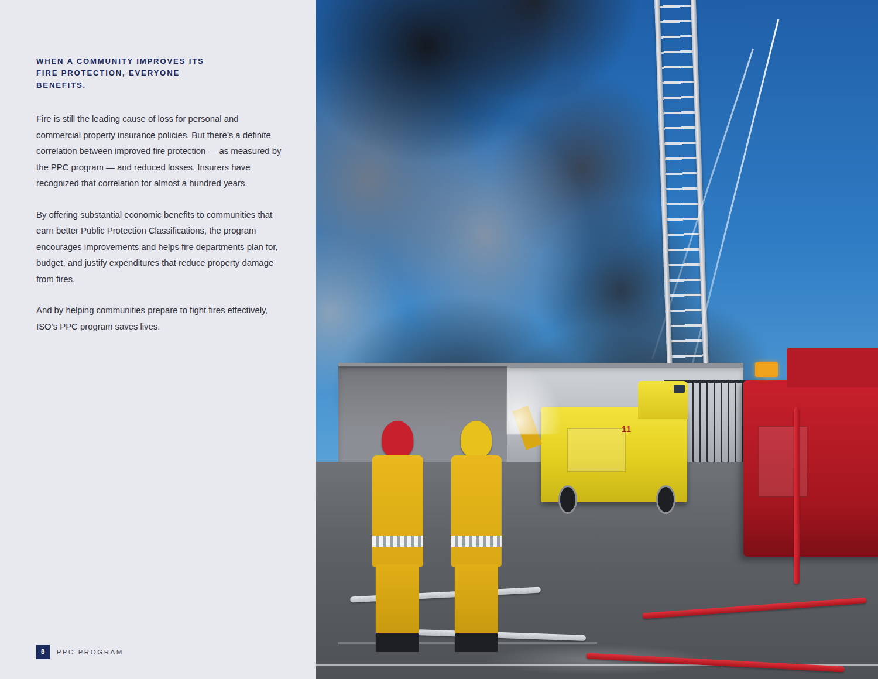When a community improves its fire protection, everyone benefits.
Fire is still the leading cause of loss for personal and commercial property insurance policies. But there’s a definite correlation between improved fire protection — as measured by the PPC program — and reduced losses. Insurers have recognized that correlation for almost a hundred years.
By offering substantial economic benefits to communities that earn better Public Protection Classifications, the program encourages improvements and helps fire departments plan for, budget, and justify expenditures that reduce property damage from fires.
And by helping communities prepare to fight fires effectively, ISO’s PPC program saves lives.
8 PPC Program
11